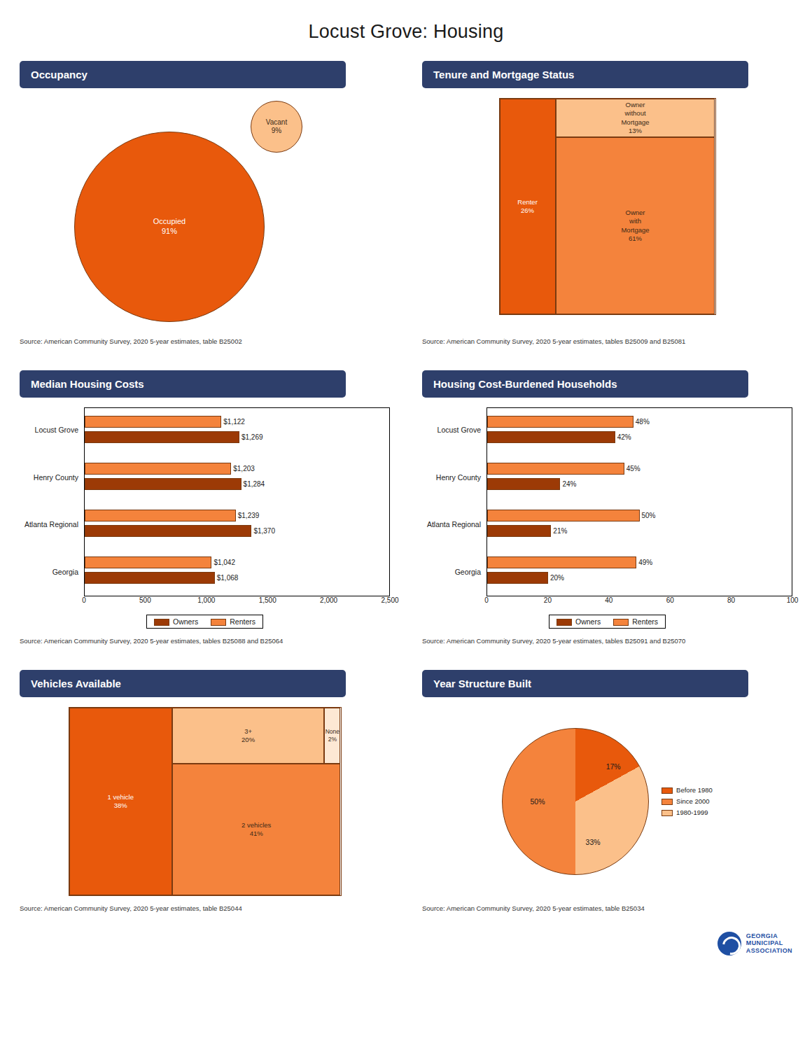Locust Grove: Housing
Occupancy
Occupied
91%
Vacant
9%
Source: American Community Survey, 2020 5-year estimates, table B25002
Tenure and Mortgage Status
Renter
26%
Owner
without
Mortgage
13%
Owner
with
Mortgage
61%
Source: American Community Survey, 2020 5-year estimates, tables B25009 and B25081
Median Housing Costs
Locust Grove
Henry County
Atlanta Regional
Georgia
$1,122
$1,269
$1,203
$1,284
$1,239
$1,370
$1,042
$1,068
0 500 1,000 1,500 2,000 2,500
Owners Renters
Source: American Community Survey, 2020 5-year estimates, tables B25088 and B25064
Housing Cost-Burdened Households
Locust Grove
Henry County
Atlanta Regional
Georgia
48%
42%
45%
24%
50%
21%
49%
20%
0 20 40 60 80 100
Owners Renters
Source: American Community Survey, 2020 5-year estimates, tables B25091 and B25070
Vehicles Available
1 vehicle
38%
3+
20%
None
2%
2 vehicles
41%
Source: American Community Survey, 2020 5-year estimates, table B25044
Year Structure Built
17% 33% 50%
Before 1980
Since 2000
1980-1999
Source: American Community Survey, 2020 5-year estimates, table B25034
GEORGIA
MUNICIPAL
ASSOCIATION